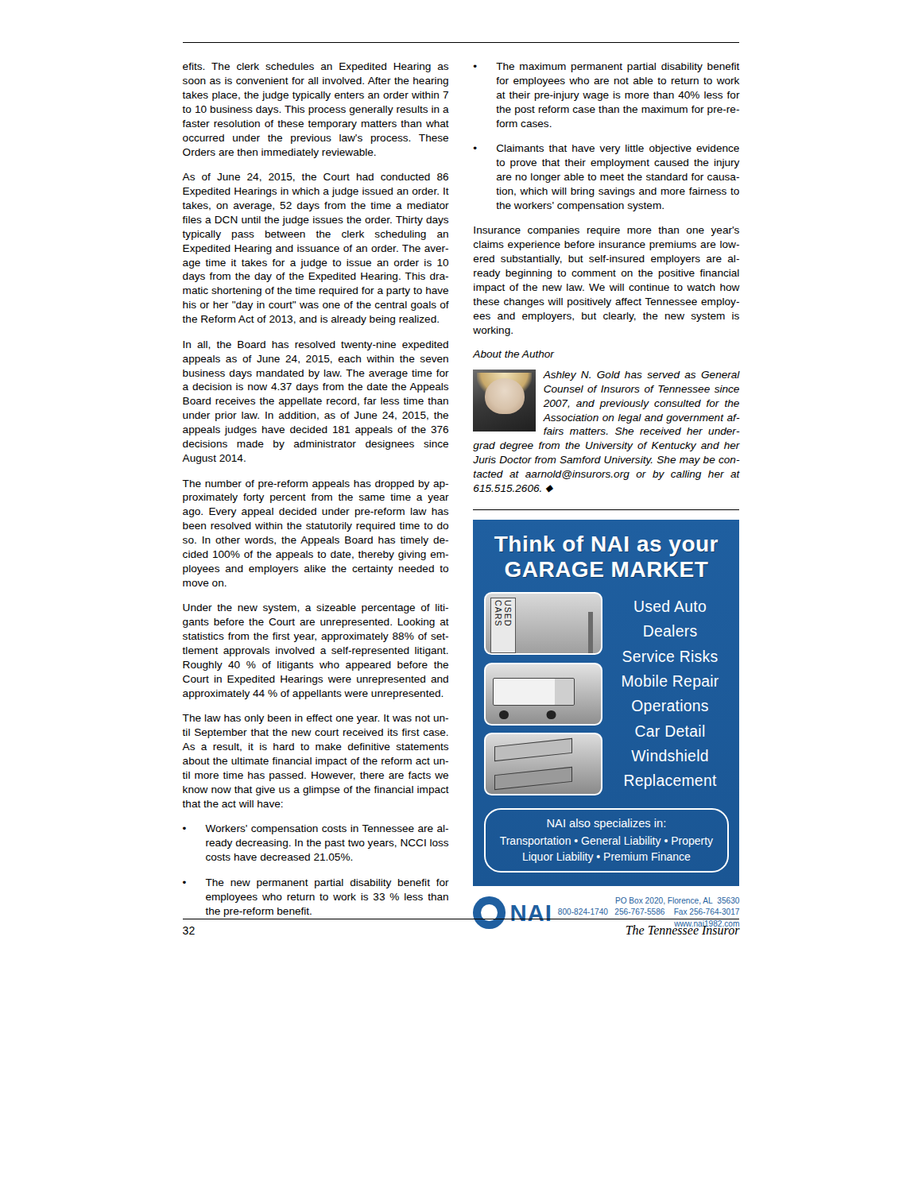efits. The clerk schedules an Expedited Hearing as soon as is convenient for all involved. After the hearing takes place, the judge typically enters an order within 7 to 10 business days. This process generally results in a faster resolution of these temporary matters than what occurred under the previous law's process. These Orders are then immediately reviewable.
As of June 24, 2015, the Court had conducted 86 Expedited Hearings in which a judge issued an order. It takes, on average, 52 days from the time a mediator files a DCN until the judge issues the order. Thirty days typically pass between the clerk scheduling an Expedited Hearing and issuance of an order. The average time it takes for a judge to issue an order is 10 days from the day of the Expedited Hearing. This dramatic shortening of the time required for a party to have his or her "day in court" was one of the central goals of the Reform Act of 2013, and is already being realized.
In all, the Board has resolved twenty-nine expedited appeals as of June 24, 2015, each within the seven business days mandated by law. The average time for a decision is now 4.37 days from the date the Appeals Board receives the appellate record, far less time than under prior law. In addition, as of June 24, 2015, the appeals judges have decided 181 appeals of the 376 decisions made by administrator designees since August 2014.
The number of pre-reform appeals has dropped by approximately forty percent from the same time a year ago. Every appeal decided under pre-reform law has been resolved within the statutorily required time to do so. In other words, the Appeals Board has timely decided 100% of the appeals to date, thereby giving employees and employers alike the certainty needed to move on.
Under the new system, a sizeable percentage of litigants before the Court are unrepresented. Looking at statistics from the first year, approximately 88% of settlement approvals involved a self-represented litigant. Roughly 40 % of litigants who appeared before the Court in Expedited Hearings were unrepresented and approximately 44 % of appellants were unrepresented.
The law has only been in effect one year. It was not until September that the new court received its first case. As a result, it is hard to make definitive statements about the ultimate financial impact of the reform act until more time has passed. However, there are facts we know now that give us a glimpse of the financial impact that the act will have:
•
Workers' compensation costs in Tennessee are already decreasing. In the past two years, NCCI loss costs have decreased 21.05%.
•
The new permanent partial disability benefit for employees who return to work is 33 % less than the pre-reform benefit.
•
The maximum permanent partial disability benefit for employees who are not able to return to work at their pre-injury wage is more than 40% less for the post reform case than the maximum for pre-reform cases.
•
Claimants that have very little objective evidence to prove that their employment caused the injury are no longer able to meet the standard for causation, which will bring savings and more fairness to the workers' compensation system.
Insurance companies require more than one year's claims experience before insurance premiums are lowered substantially, but self-insured employers are already beginning to comment on the positive financial impact of the new law. We will continue to watch how these changes will positively affect Tennessee employees and employers, but clearly, the new system is working.
About the Author
Ashley N. Gold has served as General Counsel of Insurors of Tennessee since 2007, and previously consulted for the Association on legal and government affairs matters. She received her undergrad degree from the University of Kentucky and her Juris Doctor from Samford University. She may be contacted at aarnold@insurors.org or by calling her at 615.515.2606. ◆
Think of NAI as your
GARAGE MARKET
Used Auto Dealers
Service Risks
Mobile Repair Operations
Car Detail
Windshield Replacement
NAI also specializes in:
Transportation • General Liability • Property
Liquor Liability • Premium Finance
NAI
PO Box 2020, Florence, AL 35630
800-824-1740 256-767-5586 Fax 256-764-3017
www.nai1982.com
32
The Tennessee Insuror